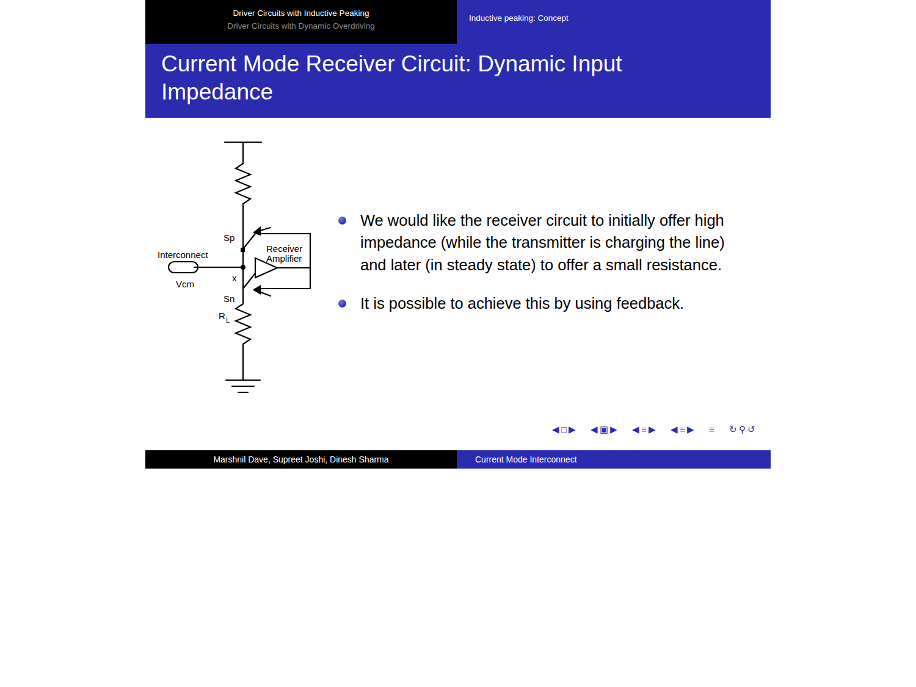Driver Circuits with Inductive Peaking
Driver Circuits with Dynamic Overdriving
Inductive peaking: Concept
Current Mode Receiver Circuit: Dynamic Input
Impedance
Sp Sn x Interconnect Vcm R L Receiver Amplifier
We would like the receiver circuit to initially offer high impedance (while the transmitter is charging the line) and later (in steady state) to offer a small resistance.
It is possible to achieve this by using feedback.
◀□▶ ◀▣▶ ◀≡▶ ◀≡▶ ≡ ↻⚲↺
Marshnil Dave, Supreet Joshi, Dinesh Sharma
Current Mode Interconnect